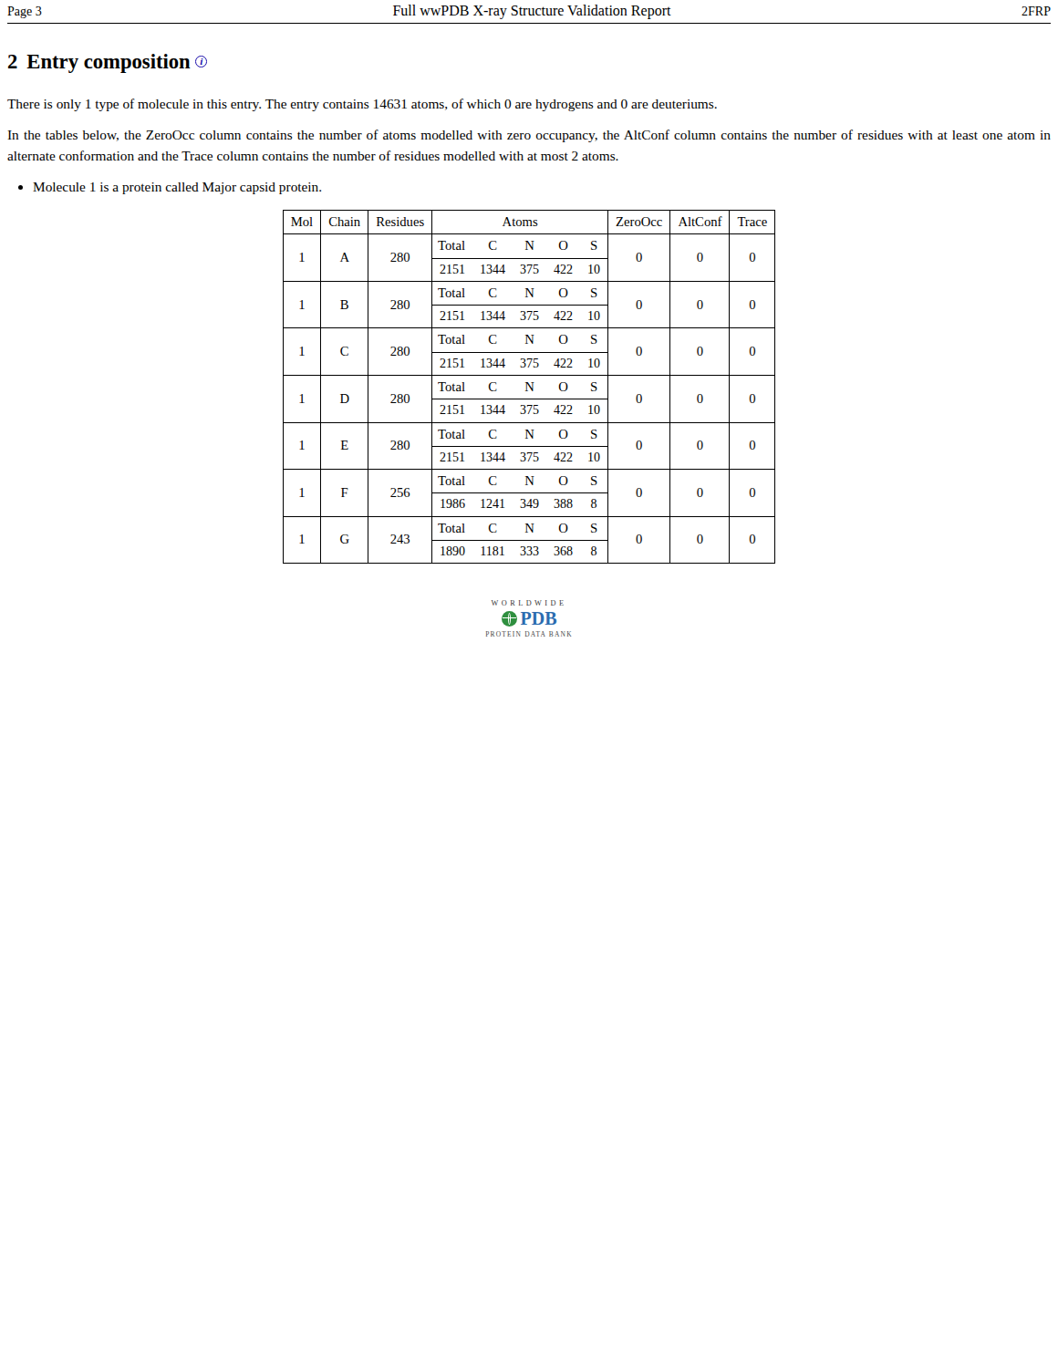Page 3
Full wwPDB X-ray Structure Validation Report
2FRP
2 Entry composition i
There is only 1 type of molecule in this entry. The entry contains 14631 atoms, of which 0 are hydrogens and 0 are deuteriums.
In the tables below, the ZeroOcc column contains the number of atoms modelled with zero occupancy, the AltConf column contains the number of residues with at least one atom in alternate conformation and the Trace column contains the number of residues modelled with at most 2 atoms.
Molecule 1 is a protein called Major capsid protein.
| Mol | Chain | Residues | Atoms | ZeroOcc | AltConf | Trace |
| --- | --- | --- | --- | --- | --- | --- |
| 1 | A | 280 | Total | C | N | O | S | 0 | 0 | 0 |
| 2151 | 1344 | 375 | 422 | 10 |
| 1 | B | 280 | Total | C | N | O | S | 0 | 0 | 0 |
| 2151 | 1344 | 375 | 422 | 10 |
| 1 | C | 280 | Total | C | N | O | S | 0 | 0 | 0 |
| 2151 | 1344 | 375 | 422 | 10 |
| 1 | D | 280 | Total | C | N | O | S | 0 | 0 | 0 |
| 2151 | 1344 | 375 | 422 | 10 |
| 1 | E | 280 | Total | C | N | O | S | 0 | 0 | 0 |
| 2151 | 1344 | 375 | 422 | 10 |
| 1 | F | 256 | Total | C | N | O | S | 0 | 0 | 0 |
| 1986 | 1241 | 349 | 388 | 8 |
| 1 | G | 243 | Total | C | N | O | S | 0 | 0 | 0 |
| 1890 | 1181 | 333 | 368 | 8 |
WORLDWIDE
PDB
PROTEIN DATA BANK